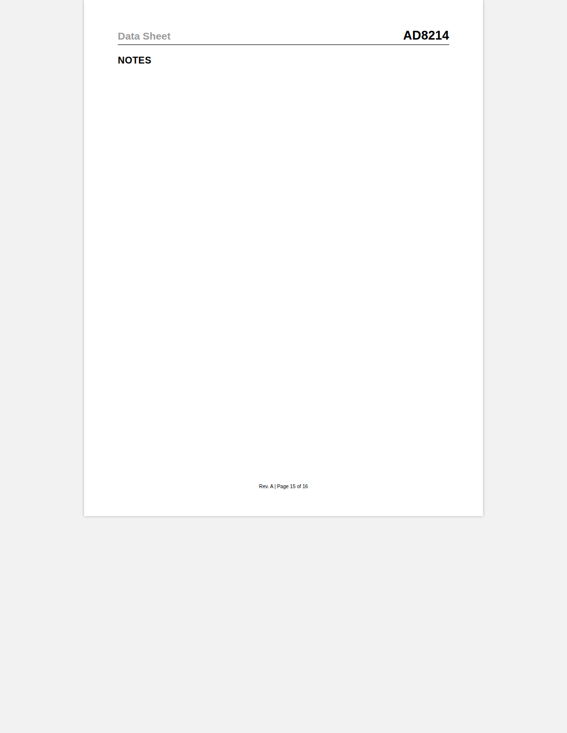Data Sheet
AD8214
NOTES
Rev. A | Page 15 of 16